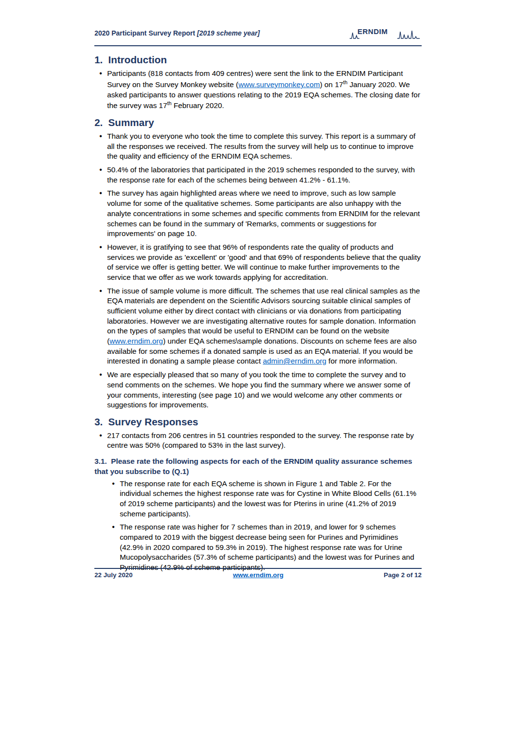2020 Participant Survey Report [2019 scheme year]
ERNDIM
1. Introduction
Participants (818 contacts from 409 centres) were sent the link to the ERNDIM Participant Survey on the Survey Monkey website (www.surveymonkey.com) on 17th January 2020. We asked participants to answer questions relating to the 2019 EQA schemes. The closing date for the survey was 17th February 2020.
2. Summary
Thank you to everyone who took the time to complete this survey. This report is a summary of all the responses we received. The results from the survey will help us to continue to improve the quality and efficiency of the ERNDIM EQA schemes.
50.4% of the laboratories that participated in the 2019 schemes responded to the survey, with the response rate for each of the schemes being between 41.2% - 61.1%.
The survey has again highlighted areas where we need to improve, such as low sample volume for some of the qualitative schemes. Some participants are also unhappy with the analyte concentrations in some schemes and specific comments from ERNDIM for the relevant schemes can be found in the summary of 'Remarks, comments or suggestions for improvements' on page 10.
However, it is gratifying to see that 96% of respondents rate the quality of products and services we provide as 'excellent' or 'good' and that 69% of respondents believe that the quality of service we offer is getting better. We will continue to make further improvements to the service that we offer as we work towards applying for accreditation.
The issue of sample volume is more difficult. The schemes that use real clinical samples as the EQA materials are dependent on the Scientific Advisors sourcing suitable clinical samples of sufficient volume either by direct contact with clinicians or via donations from participating laboratories. However we are investigating alternative routes for sample donation. Information on the types of samples that would be useful to ERNDIM can be found on the website (www.erndim.org) under EQA schemes\sample donations. Discounts on scheme fees are also available for some schemes if a donated sample is used as an EQA material. If you would be interested in donating a sample please contact admin@erndim.org for more information.
We are especially pleased that so many of you took the time to complete the survey and to send comments on the schemes. We hope you find the summary where we answer some of your comments, interesting (see page 10) and we would welcome any other comments or suggestions for improvements.
3. Survey Responses
217 contacts from 206 centres in 51 countries responded to the survey. The response rate by centre was 50% (compared to 53% in the last survey).
3.1. Please rate the following aspects for each of the ERNDIM quality assurance schemes that you subscribe to (Q.1)
The response rate for each EQA scheme is shown in Figure 1 and Table 2. For the individual schemes the highest response rate was for Cystine in White Blood Cells (61.1% of 2019 scheme participants) and the lowest was for Pterins in urine (41.2% of 2019 scheme participants).
The response rate was higher for 7 schemes than in 2019, and lower for 9 schemes compared to 2019 with the biggest decrease being seen for Purines and Pyrimidines (42.9% in 2020 compared to 59.3% in 2019). The highest response rate was for Urine Mucopolysaccharides (57.3% of scheme participants) and the lowest was for Purines and Pyrimidines (42.9% of scheme participants).
22 July 2020
www.erndim.org
Page 2 of 12